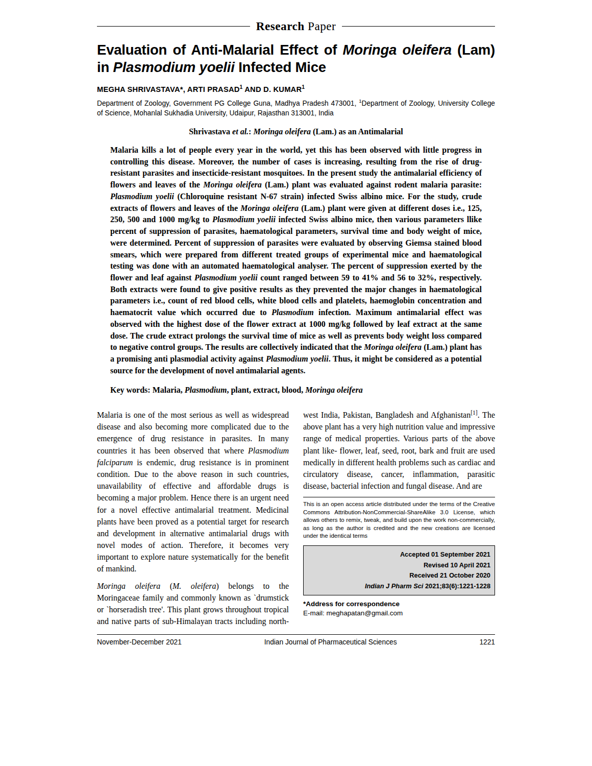Research Paper
Evaluation of Anti-Malarial Effect of Moringa oleifera (Lam) in Plasmodium yoelii Infected Mice
MEGHA SHRIVASTAVA*, ARTI PRASAD1 AND D. KUMAR1
Department of Zoology, Government PG College Guna, Madhya Pradesh 473001, 1Department of Zoology, University College of Science, Mohanlal Sukhadia University, Udaipur, Rajasthan 313001, India
Shrivastava et al.: Moringa oleifera (Lam.) as an Antimalarial
Malaria kills a lot of people every year in the world, yet this has been observed with little progress in controlling this disease. Moreover, the number of cases is increasing, resulting from the rise of drug-resistant parasites and insecticide-resistant mosquitoes. In the present study the antimalarial efficiency of flowers and leaves of the Moringa oleifera (Lam.) plant was evaluated against rodent malaria parasite: Plasmodium yoelii (Chloroquine resistant N-67 strain) infected Swiss albino mice. For the study, crude extracts of flowers and leaves of the Moringa oleifera (Lam.) plant were given at different doses i.e., 125, 250, 500 and 1000 mg/kg to Plasmodium yoelii infected Swiss albino mice, then various parameters llike percent of suppression of parasites, haematological parameters, survival time and body weight of mice, were determined. Percent of suppression of parasites were evaluated by observing Giemsa stained blood smears, which were prepared from different treated groups of experimental mice and haematological testing was done with an automated haematological analyser. The percent of suppression exerted by the flower and leaf against Plasmodium yoelii count ranged between 59 to 41% and 56 to 32%, respectively. Both extracts were found to give positive results as they prevented the major changes in haematological parameters i.e., count of red blood cells, white blood cells and platelets, haemoglobin concentration and haematocrit value which occurred due to Plasmodium infection. Maximum antimalarial effect was observed with the highest dose of the flower extract at 1000 mg/kg followed by leaf extract at the same dose. The crude extract prolongs the survival time of mice as well as prevents body weight loss compared to negative control groups. The results are collectively indicated that the Moringa oleifera (Lam.) plant has a promising anti plasmodial activity against Plasmodium yoelii. Thus, it might be considered as a potential source for the development of novel antimalarial agents.
Key words: Malaria, Plasmodium, plant, extract, blood, Moringa oleifera
Malaria is one of the most serious as well as widespread disease and also becoming more complicated due to the emergence of drug resistance in parasites. In many countries it has been observed that where Plasmodium falciparum is endemic, drug resistance is in prominent condition. Due to the above reason in such countries, unavailability of effective and affordable drugs is becoming a major problem. Hence there is an urgent need for a novel effective antimalarial treatment. Medicinal plants have been proved as a potential target for research and development in alternative antimalarial drugs with novel modes of action. Therefore, it becomes very important to explore nature systematically for the benefit of mankind.
Moringa oleifera (M. oleifera) belongs to the Moringaceae family and commonly known as `drumstick or `horseradish tree'. This plant grows throughout tropical and native parts of sub-Himalayan tracts including north-west India, Pakistan, Bangladesh and Afghanistan[1]. The above plant has a very high nutrition value and impressive range of medical properties. Various parts of the above plant like- flower, leaf, seed, root, bark and fruit are used medically in different health problems such as cardiac and circulatory disease, cancer, inflammation, parasitic disease, bacterial infection and fungal disease. And are
This is an open access article distributed under the terms of the Creative Commons Attribution-NonCommercial-ShareAlike 3.0 License, which allows others to remix, tweak, and build upon the work non-commercially, as long as the author is credited and the new creations are licensed under the identical terms
Accepted 01 September 2021
Revised 10 April 2021
Received 21 October 2020
Indian J Pharm Sci 2021;83(6):1221-1228
*Address for correspondence
E-mail: meghapatan@gmail.com
November-December 2021
Indian Journal of Pharmaceutical Sciences
1221